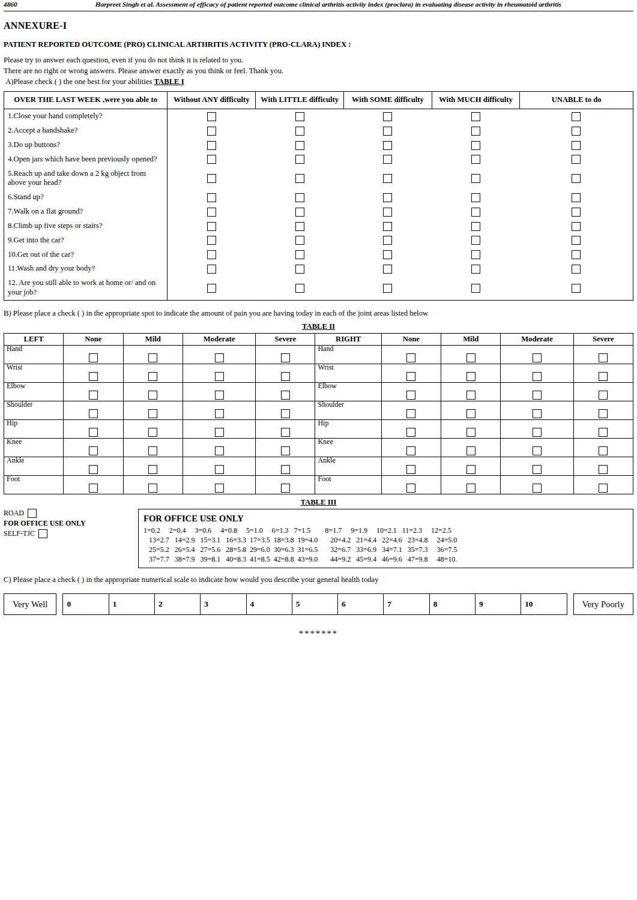4860
Harpreet Singh et al. Assessment of efficacy of patient reported outcome clinical arthritis activity index (proclara) in evaluating disease activity in rheumatoid arthritis
ANNEXURE-I
PATIENT REPORTED OUTCOME (PRO) CLINICAL ARTHRITIS ACTIVITY (PRO-CLARA) INDEX :
Please try to answer each question, even if you do not think it is related to you.
There are no right or wrong answers. Please answer exactly as you think or feel. Thank you.
A)Please check ( ) the one best for your abilities TABLE I
| OVER THE LAST WEEK ,were you able to | Without ANY difficulty | With LITTLE difficulty | With SOME difficulty | With MUCH difficulty | UNABLE to do |
| --- | --- | --- | --- | --- | --- |
| 1.Close your hand completely? | | | | | |
| 2.Accept a handshake? | | | | | |
| 3.Do up buttons? | | | | | |
| 4.Open jars which have been previously opened? | | | | | |
| 5.Reach up and take down a 2 kg object from above your head? | | | | | |
| 6.Stand up? | | | | | |
| 7.Walk on a flat ground? | | | | | |
| 8.Climb up five steps or stairs? | | | | | |
| 9.Get into the car? | | | | | |
| 10.Get out of the car? | | | | | |
| 11.Wash and dry your body? | | | | | |
| 12. Are you still able to work at home or/ and on your job? | | | | | |
B) Please place a check ( ) in the appropriate spot to indicate the amount of pain you are having today in each of the joint areas listed below
TABLE II
| LEFT | None | Mild | Moderate | Severe | RIGHT | None | Mild | Moderate | Severe |
| --- | --- | --- | --- | --- | --- | --- | --- | --- | --- |
| Hand | | | | | Hand | | | | |
| Wrist | | | | | Wrist | | | | |
| Elbow | | | | | Elbow | | | | |
| Shoulder | | | | | Shoulder | | | | |
| Hip | | | | | Hip | | | | |
| Knee | | | | | Knee | | | | |
| Ankle | | | | | Ankle | | | | |
| Foot | | | | | Foot | | | | |
TABLE III
ROAD
FOR OFFICE USE ONLY
SELF-TJC
FOR OFFICE USE ONLY
1=0.2 2=0.4 3=0.6 4=0.8 5=1.0 6=1.3 7=1.5 8=1.7 9=1.9 10=2.1 11=2.3 12=2.5 13=2.7 14=2.9 15=3.1 16=3.3 17=3.5 18=3.8 19=4.0 20=4.2 21=4.4 22=4.6 23=4.8 24=5.0 25=5.2 26=5.4 27=5.6 28=5.8 29=6.0 30=6.3 31=6.5 32=6.7 33=6.9 34=7.1 35=7.3 36=7.5 37=7.7 38=7.9 39=8.1 40=8.3 41=8.5 42=8.8 43=9.0 44=9.2 45=9.4 46=9.6 47=9.8 48=10.
C) Please place a check ( ) in the appropriate numerical scale to indicate how would you describe your general health today
Very Well
| 0 | 1 | 2 | 3 | 4 | 5 | 6 | 7 | 8 | 9 | 10 |
Very Poorly
*******